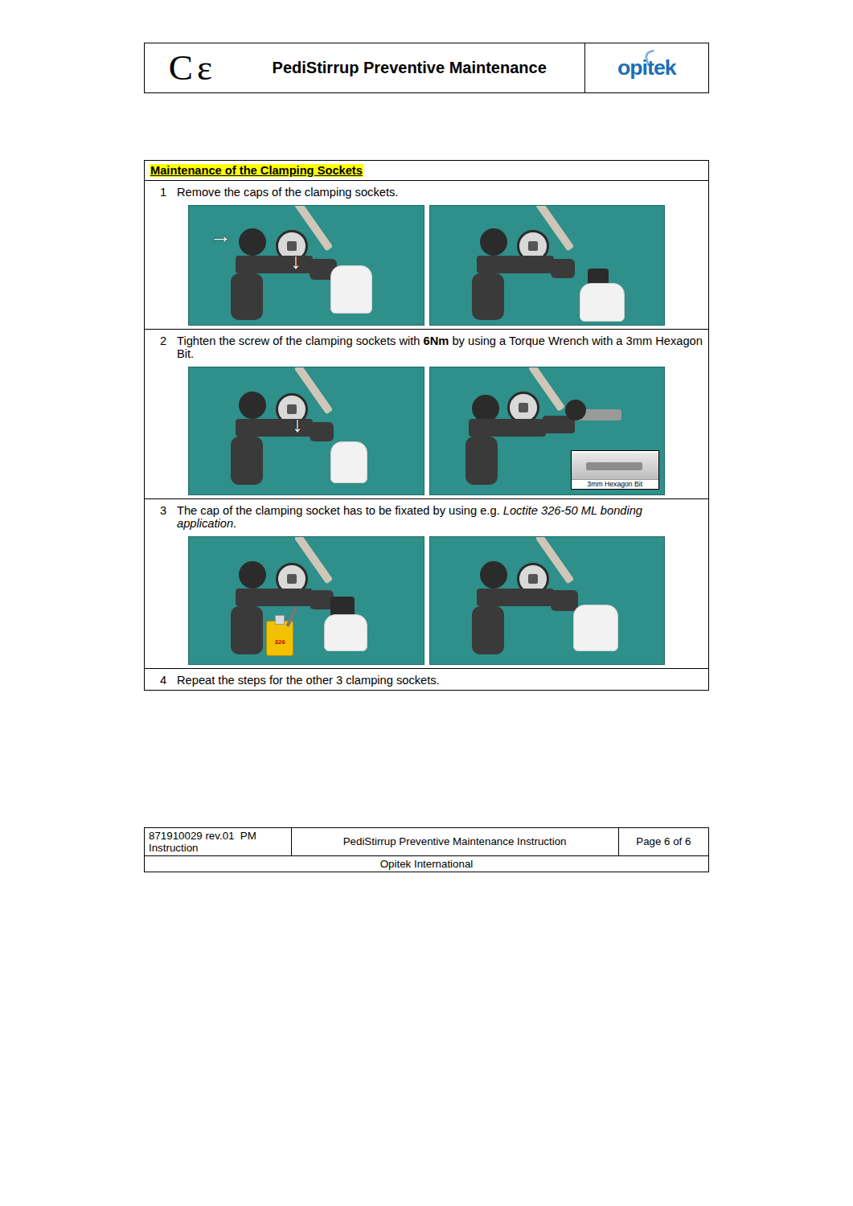C ε
PediStirrup Preventive Maintenance
opitek
| Maintenance of the Clamping Sockets |
| 1 Remove the caps of the clamping sockets. → ↓ |
| 2 Tighten the screw of the clamping sockets with 6Nm by using a Torque Wrench with a 3mm Hexagon Bit. ↓ 3mm Hexagon Bit |
| 3 The cap of the clamping socket has to be fixated by using e.g. Loctite 326-50 ML bonding application . 326 |
| 4 Repeat the steps for the other 3 clamping sockets. |
| 871910029 rev.01 PM Instruction | PediStirrup Preventive Maintenance Instruction | Page 6 of 6 |
| Opitek International |